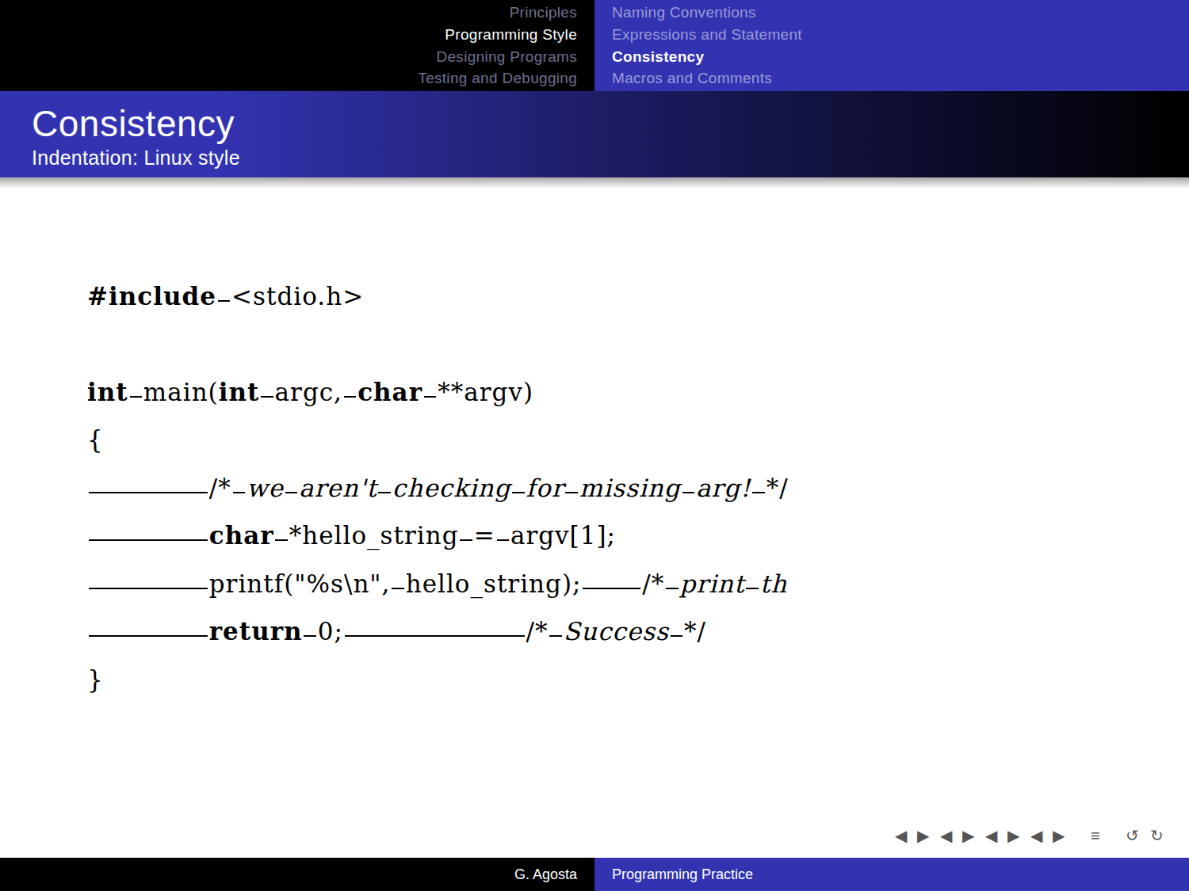Principles
Programming Style
Designing Programs
Testing and Debugging
Naming Conventions
Expressions and Statement
Consistency
Macros and Comments
Consistency
Indentation: Linux style
#include <stdio.h>

int main(int argc, char **argv)
{
 /* we aren't checking for missing arg! */
 char *hello_string = argv[1];
 printf("%s\n", hello_string); /* print th
 return 0; /* Success */
}
◀ ▶ ◀ ▶ ◀ ▶ ◀ ▶ ≡ ↺ ↻
G. Agosta
Programming Practice